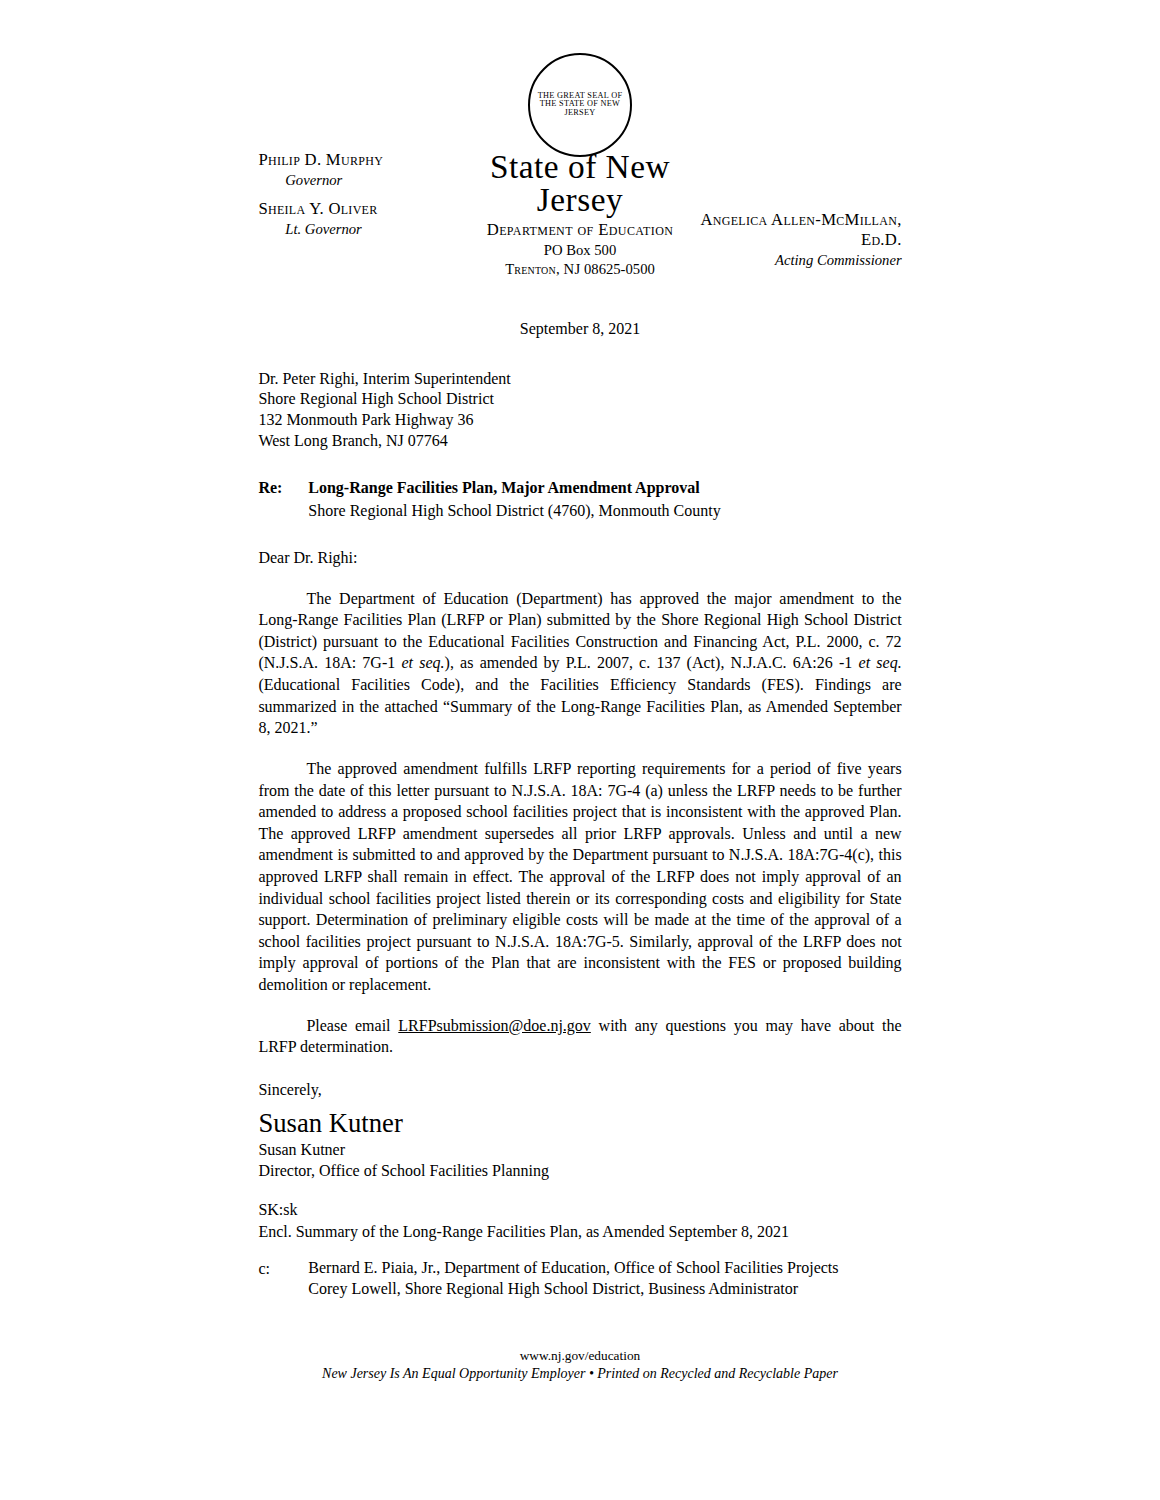THE GREAT SEAL OF THE STATE OF NEW JERSEY
Philip D. Murphy
Governor
Sheila Y. Oliver
Lt. Governor
State of New Jersey
Department of Education
PO Box 500
Trenton, NJ 08625-0500
Angelica Allen-McMillan, Ed.D.
Acting Commissioner
September 8, 2021
Dr. Peter Righi, Interim Superintendent
Shore Regional High School District
132 Monmouth Park Highway 36
West Long Branch, NJ 07764
Re:
Long-Range Facilities Plan, Major Amendment Approval
Shore Regional High School District (4760), Monmouth County
Dear Dr. Righi:
The Department of Education (Department) has approved the major amendment to the Long-Range Facilities Plan (LRFP or Plan) submitted by the Shore Regional High School District (District) pursuant to the Educational Facilities Construction and Financing Act, P.L. 2000, c. 72 (N.J.S.A. 18A: 7G-1 et seq.), as amended by P.L. 2007, c. 137 (Act), N.J.A.C. 6A:26 -1 et seq. (Educational Facilities Code), and the Facilities Efficiency Standards (FES). Findings are summarized in the attached “Summary of the Long-Range Facilities Plan, as Amended September 8, 2021.”
The approved amendment fulfills LRFP reporting requirements for a period of five years from the date of this letter pursuant to N.J.S.A. 18A: 7G-4 (a) unless the LRFP needs to be further amended to address a proposed school facilities project that is inconsistent with the approved Plan. The approved LRFP amendment supersedes all prior LRFP approvals. Unless and until a new amendment is submitted to and approved by the Department pursuant to N.J.S.A. 18A:7G-4(c), this approved LRFP shall remain in effect. The approval of the LRFP does not imply approval of an individual school facilities project listed therein or its corresponding costs and eligibility for State support. Determination of preliminary eligible costs will be made at the time of the approval of a school facilities project pursuant to N.J.S.A. 18A:7G-5. Similarly, approval of the LRFP does not imply approval of portions of the Plan that are inconsistent with the FES or proposed building demolition or replacement.
Please email LRFPsubmission@doe.nj.gov with any questions you may have about the LRFP determination.
Sincerely,
Susan Kutner
Susan Kutner
Director, Office of School Facilities Planning
SK:sk
Encl. Summary of the Long-Range Facilities Plan, as Amended September 8, 2021
c:
Bernard E. Piaia, Jr., Department of Education, Office of School Facilities Projects
Corey Lowell, Shore Regional High School District, Business Administrator
www.nj.gov/education
New Jersey Is An Equal Opportunity Employer • Printed on Recycled and Recyclable Paper